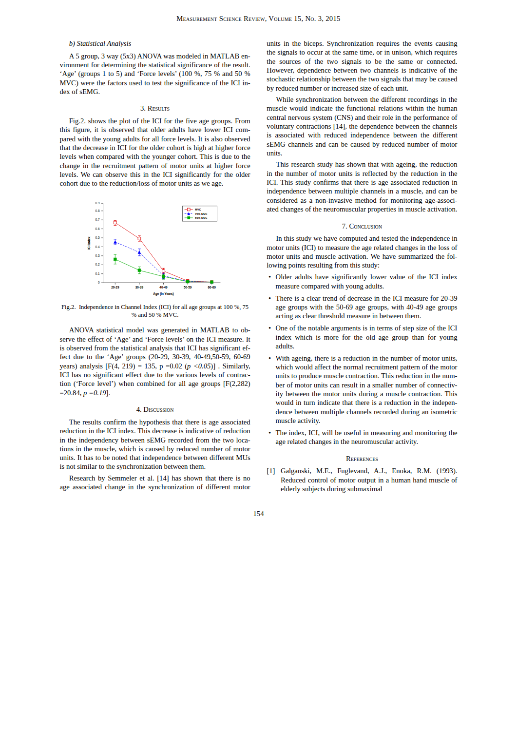Measurement Science Review, Volume 15, No. 3, 2015
b) Statistical Analysis
A 5 group, 3 way (5x3) ANOVA was modeled in MATLAB environment for determining the statistical significance of the result. ‘Age’ (groups 1 to 5) and ‘Force levels’ (100 %, 75 % and 50 % MVC) were the factors used to test the significance of the ICI index of sEMG.
3. Results
Fig.2. shows the plot of the ICI for the five age groups. From this figure, it is observed that older adults have lower ICI compared with the young adults for all force levels. It is also observed that the decrease in ICI for the older cohort is high at higher force levels when compared with the younger cohort. This is due to the change in the recruitment pattern of motor units at higher force levels. We can observe this in the ICI significantly for the older cohort due to the reduction/loss of motor units as we age.
0 0.1 0.2 0.3 0.4 0.5 0.6 0.7 0.8 0.9 20-29 30-39 40-49 50-59 60-69 Age (In Years) ICI Index MVC 75% MVC 50% MVC
Fig.2. Independence in Channel Index (ICI) for all age groups at 100 %, 75 % and 50 % MVC.
ANOVA statistical model was generated in MATLAB to observe the effect of ‘Age’ and ‘Force levels’ on the ICI measure. It is observed from the statistical analysis that ICI has significant effect due to the ‘Age’ groups (20-29, 30-39, 40-49,50-59, 60-69 years) analysis [F(4, 219) = 135, p =0.02 (p <0.05)] . Similarly, ICI has no significant effect due to the various levels of contraction (‘Force level’) when combined for all age groups [F(2,282) =20.84, p =0.19].
4. Discussion
The results confirm the hypothesis that there is age associated reduction in the ICI index. This decrease is indicative of reduction in the independency between sEMG recorded from the two locations in the muscle, which is caused by reduced number of motor units. It has to be noted that independence between different MUs is not similar to the synchronization between them.
Research by Semmeler et al. [14] has shown that there is no age associated change in the synchronization of different motor units in the biceps. Synchronization requires the events causing the signals to occur at the same time, or in unison, which requires the sources of the two signals to be the same or connected. However, dependence between two channels is indicative of the stochastic relationship between the two signals that may be caused by reduced number or increased size of each unit.
While synchronization between the different recordings in the muscle would indicate the functional relations within the human central nervous system (CNS) and their role in the performance of voluntary contractions [14], the dependence between the channels is associated with reduced independence between the different sEMG channels and can be caused by reduced number of motor units.
This research study has shown that with ageing, the reduction in the number of motor units is reflected by the reduction in the ICI. This study confirms that there is age associated reduction in independence between multiple channels in a muscle, and can be considered as a non-invasive method for monitoring age-associated changes of the neuromuscular properties in muscle activation.
7. Conclusion
In this study we have computed and tested the independence in motor units (ICI) to measure the age related changes in the loss of motor units and muscle activation. We have summarized the following points resulting from this study:
Older adults have significantly lower value of the ICI index measure compared with young adults.
There is a clear trend of decrease in the ICI measure for 20-39 age groups with the 50-69 age groups, with 40-49 age groups acting as clear threshold measure in between them.
One of the notable arguments is in terms of step size of the ICI index which is more for the old age group than for young adults.
With ageing, there is a reduction in the number of motor units, which would affect the normal recruitment pattern of the motor units to produce muscle contraction. This reduction in the number of motor units can result in a smaller number of connectivity between the motor units during a muscle contraction. This would in turn indicate that there is a reduction in the independence between multiple channels recorded during an isometric muscle activity.
The index, ICI, will be useful in measuring and monitoring the age related changes in the neuromuscular activity.
References
[1]
Galganski, M.E., Fuglevand, A.J., Enoka, R.M. (1993). Reduced control of motor output in a human hand muscle of elderly subjects during submaximal
154